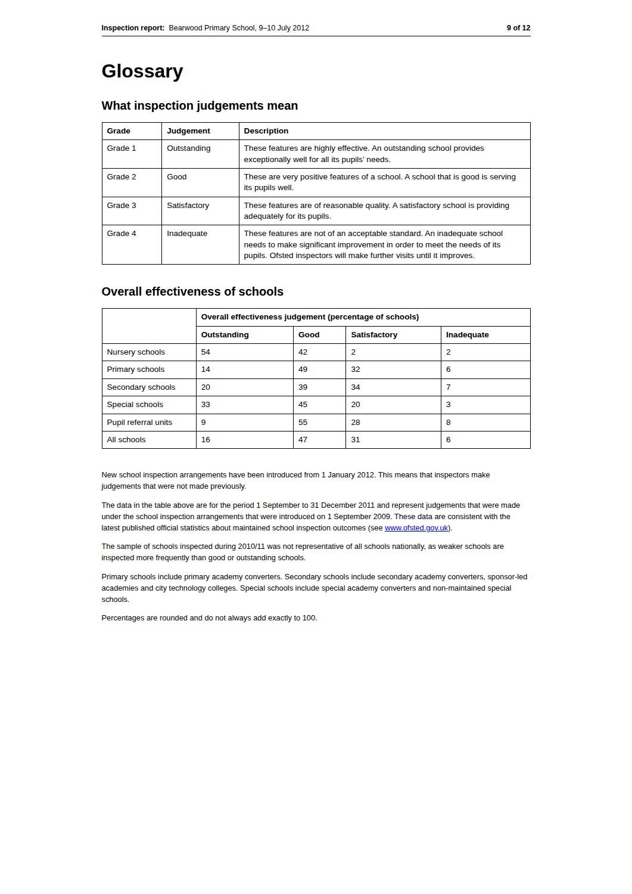Inspection report: Bearwood Primary School, 9–10 July 2012
9 of 12
Glossary
What inspection judgements mean
| Grade | Judgement | Description |
| --- | --- | --- |
| Grade 1 | Outstanding | These features are highly effective. An outstanding school provides exceptionally well for all its pupils’ needs. |
| Grade 2 | Good | These are very positive features of a school. A school that is good is serving its pupils well. |
| Grade 3 | Satisfactory | These features are of reasonable quality. A satisfactory school is providing adequately for its pupils. |
| Grade 4 | Inadequate | These features are not of an acceptable standard. An inadequate school needs to make significant improvement in order to meet the needs of its pupils. Ofsted inspectors will make further visits until it improves. |
Overall effectiveness of schools
| | Overall effectiveness judgement (percentage of schools) |
| --- | --- |
| Outstanding | Good | Satisfactory | Inadequate |
| Nursery schools | 54 | 42 | 2 | 2 |
| Primary schools | 14 | 49 | 32 | 6 |
| Secondary schools | 20 | 39 | 34 | 7 |
| Special schools | 33 | 45 | 20 | 3 |
| Pupil referral units | 9 | 55 | 28 | 8 |
| All schools | 16 | 47 | 31 | 6 |
New school inspection arrangements have been introduced from 1 January 2012. This means that inspectors make judgements that were not made previously.
The data in the table above are for the period 1 September to 31 December 2011 and represent judgements that were made under the school inspection arrangements that were introduced on 1 September 2009. These data are consistent with the latest published official statistics about maintained school inspection outcomes (see www.ofsted.gov.uk).
The sample of schools inspected during 2010/11 was not representative of all schools nationally, as weaker schools are inspected more frequently than good or outstanding schools.
Primary schools include primary academy converters. Secondary schools include secondary academy converters, sponsor-led academies and city technology colleges. Special schools include special academy converters and non-maintained special schools.
Percentages are rounded and do not always add exactly to 100.